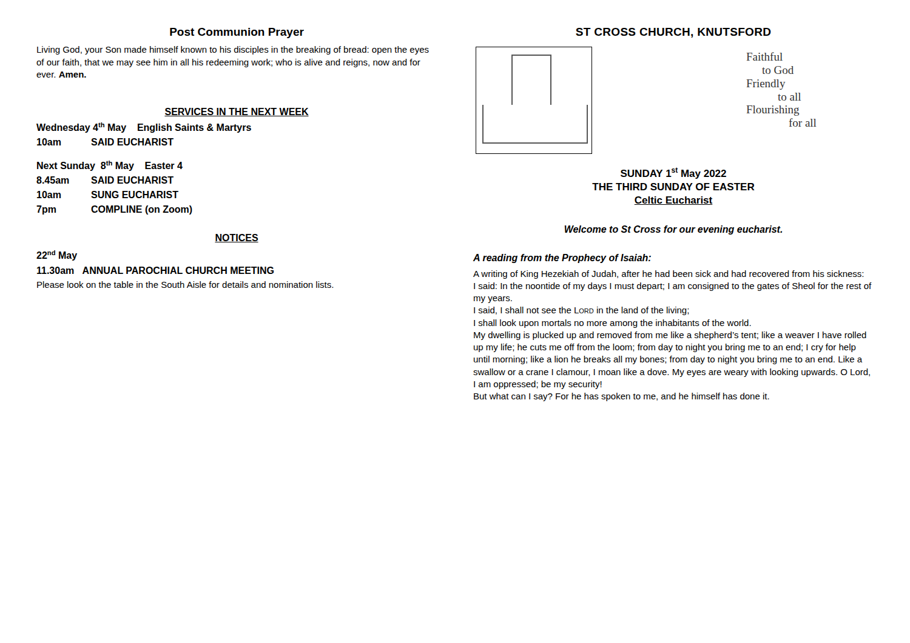Post Communion Prayer
Living God, your Son made himself known to his disciples in the breaking of bread: open the eyes of our faith, that we may see him in all his redeeming work; who is alive and reigns, now and for ever. Amen.
SERVICES IN THE NEXT WEEK
Wednesday 4th May English Saints & Martyrs
10am SAID EUCHARIST
Next Sunday 8th May Easter 4
8.45am SAID EUCHARIST
10am SUNG EUCHARIST
7pm COMPLINE (on Zoom)
NOTICES
22nd May
11.30am ANNUAL PAROCHIAL CHURCH MEETING
Please look on the table in the South Aisle for details and nomination lists.
ST CROSS CHURCH, KNUTSFORD
Faithful
to God
Friendly
to all
Flourishing
for all
SUNDAY 1st May 2022
THE THIRD SUNDAY OF EASTER
Celtic Eucharist
Welcome to St Cross for our evening eucharist.
A reading from the Prophecy of Isaiah:
A writing of King Hezekiah of Judah, after he had been sick and had recovered from his sickness:
I said: In the noontide of my days I must depart; I am consigned to the gates of Sheol for the rest of my years.
I said, I shall not see the Lord in the land of the living;
I shall look upon mortals no more among the inhabitants of the world.
My dwelling is plucked up and removed from me like a shepherd’s tent; like a weaver I have rolled up my life; he cuts me off from the loom; from day to night you bring me to an end; I cry for help until morning; like a lion he breaks all my bones; from day to night you bring me to an end. Like a swallow or a crane I clamour, I moan like a dove. My eyes are weary with looking upwards. O Lord, I am oppressed; be my security!
But what can I say? For he has spoken to me, and he himself has done it.